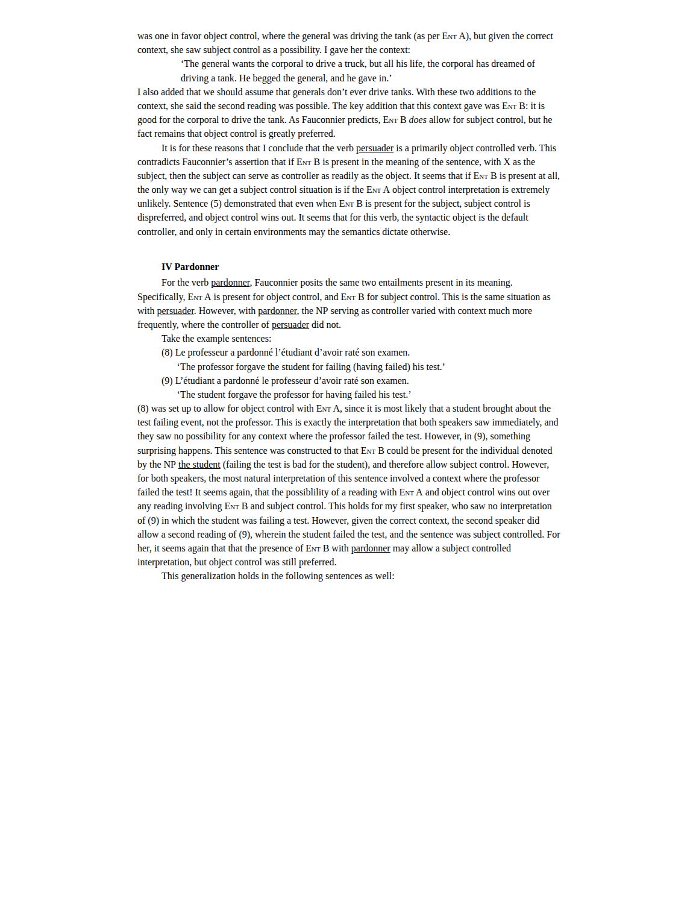was one in favor object control, where the general was driving the tank (as per Ent A), but given the correct context, she saw subject control as a possibility. I gave her the context:
‘The general wants the corporal to drive a truck, but all his life, the corporal has dreamed of driving a tank. He begged the general, and he gave in.’
I also added that we should assume that generals don’t ever drive tanks. With these two additions to the context, she said the second reading was possible. The key addition that this context gave was Ent B: it is good for the corporal to drive the tank. As Fauconnier predicts, Ent B does allow for subject control, but he fact remains that object control is greatly preferred.
It is for these reasons that I conclude that the verb persuader is a primarily object controlled verb. This contradicts Fauconnier’s assertion that if Ent B is present in the meaning of the sentence, with X as the subject, then the subject can serve as controller as readily as the object. It seems that if Ent B is present at all, the only way we can get a subject control situation is if the Ent A object control interpretation is extremely unlikely. Sentence (5) demonstrated that even when Ent B is present for the subject, subject control is dispreferred, and object control wins out. It seems that for this verb, the syntactic object is the default controller, and only in certain environments may the semantics dictate otherwise.
IV Pardonner
For the verb pardonner, Fauconnier posits the same two entailments present in its meaning. Specifically, Ent A is present for object control, and Ent B for subject control. This is the same situation as with persuader. However, with pardonner, the NP serving as controller varied with context much more frequently, where the controller of persuader did not.
Take the example sentences:
(8) Le professeur a pardonné l’étudiant d’avoir raté son examen. ‘The professor forgave the student for failing (having failed) his test.’
(9) L’étudiant a pardonné le professeur d’avoir raté son examen. ‘The student forgave the professor for having failed his test.’
(8) was set up to allow for object control with Ent A, since it is most likely that a student brought about the test failing event, not the professor. This is exactly the interpretation that both speakers saw immediately, and they saw no possibility for any context where the professor failed the test. However, in (9), something surprising happens. This sentence was constructed to that Ent B could be present for the individual denoted by the NP the student (failing the test is bad for the student), and therefore allow subject control. However, for both speakers, the most natural interpretation of this sentence involved a context where the professor failed the test! It seems again, that the possiblility of a reading with Ent A and object control wins out over any reading involving Ent B and subject control. This holds for my first speaker, who saw no interpretation of (9) in which the student was failing a test. However, given the correct context, the second speaker did allow a second reading of (9), wherein the student failed the test, and the sentence was subject controlled. For her, it seems again that that the presence of Ent B with pardonner may allow a subject controlled interpretation, but object control was still preferred.
This generalization holds in the following sentences as well: